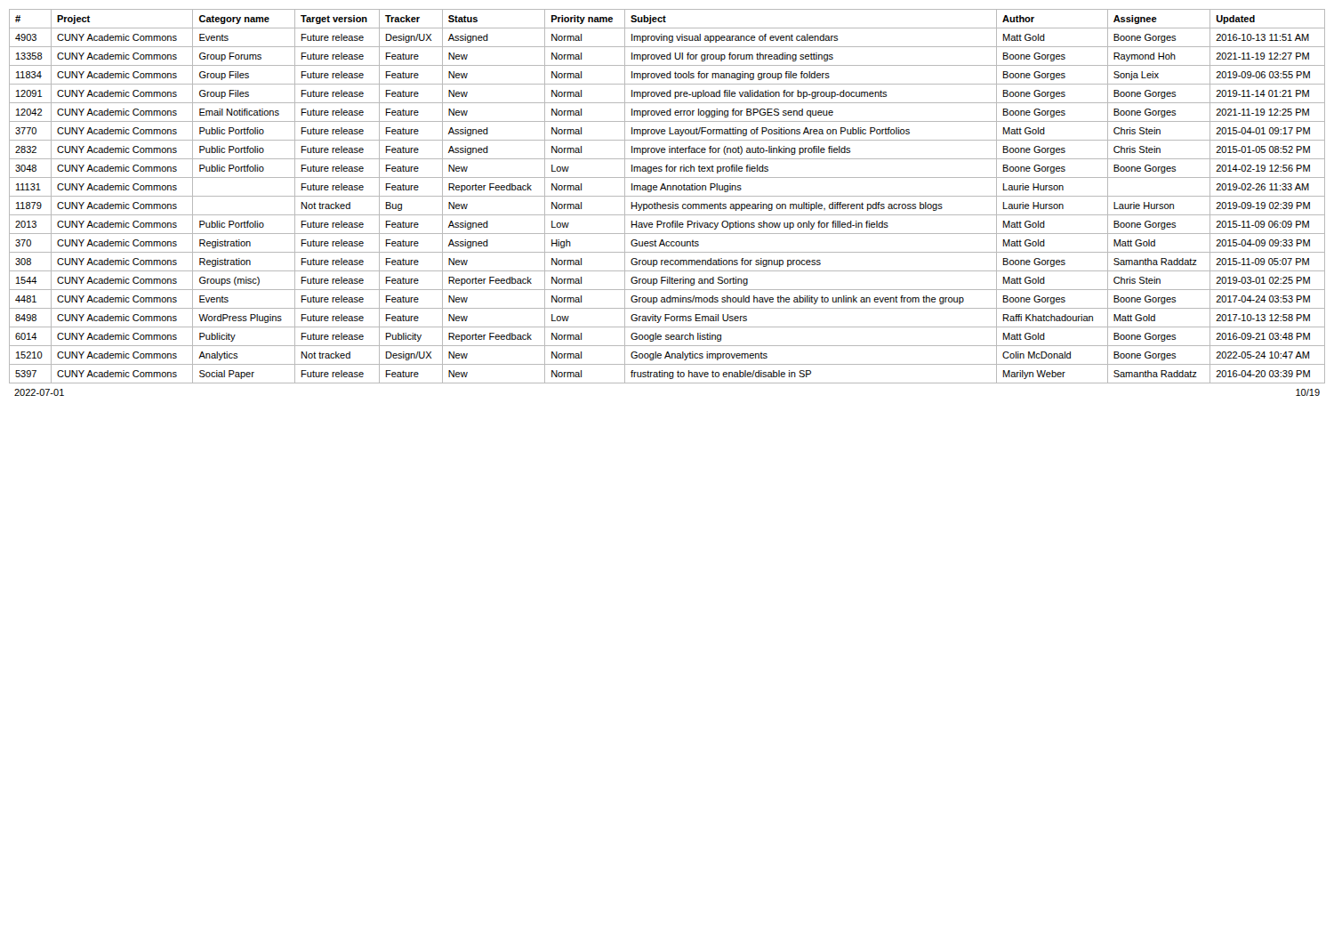| # | Project | Category name | Target version | Tracker | Status | Priority name | Subject | Author | Assignee | Updated |
| --- | --- | --- | --- | --- | --- | --- | --- | --- | --- | --- |
| 4903 | CUNY Academic Commons | Events | Future release | Design/UX | Assigned | Normal | Improving visual appearance of event calendars | Matt Gold | Boone Gorges | 2016-10-13 11:51 AM |
| 13358 | CUNY Academic Commons | Group Forums | Future release | Feature | New | Normal | Improved UI for group forum threading settings | Boone Gorges | Raymond Hoh | 2021-11-19 12:27 PM |
| 11834 | CUNY Academic Commons | Group Files | Future release | Feature | New | Normal | Improved tools for managing group file folders | Boone Gorges | Sonja Leix | 2019-09-06 03:55 PM |
| 12091 | CUNY Academic Commons | Group Files | Future release | Feature | New | Normal | Improved pre-upload file validation for bp-group-documents | Boone Gorges | Boone Gorges | 2019-11-14 01:21 PM |
| 12042 | CUNY Academic Commons | Email Notifications | Future release | Feature | New | Normal | Improved error logging for BPGES send queue | Boone Gorges | Boone Gorges | 2021-11-19 12:25 PM |
| 3770 | CUNY Academic Commons | Public Portfolio | Future release | Feature | Assigned | Normal | Improve Layout/Formatting of Positions Area on Public Portfolios | Matt Gold | Chris Stein | 2015-04-01 09:17 PM |
| 2832 | CUNY Academic Commons | Public Portfolio | Future release | Feature | Assigned | Normal | Improve interface for (not) auto-linking profile fields | Boone Gorges | Chris Stein | 2015-01-05 08:52 PM |
| 3048 | CUNY Academic Commons | Public Portfolio | Future release | Feature | New | Low | Images for rich text profile fields | Boone Gorges | Boone Gorges | 2014-02-19 12:56 PM |
| 11131 | CUNY Academic Commons | | Future release | Feature | Reporter Feedback | Normal | Image Annotation Plugins | Laurie Hurson | | 2019-02-26 11:33 AM |
| 11879 | CUNY Academic Commons | | Not tracked | Bug | New | Normal | Hypothesis comments appearing on multiple, different pdfs across blogs | Laurie Hurson | Laurie Hurson | 2019-09-19 02:39 PM |
| 2013 | CUNY Academic Commons | Public Portfolio | Future release | Feature | Assigned | Low | Have Profile Privacy Options show up only for filled-in fields | Matt Gold | Boone Gorges | 2015-11-09 06:09 PM |
| 370 | CUNY Academic Commons | Registration | Future release | Feature | Assigned | High | Guest Accounts | Matt Gold | Matt Gold | 2015-04-09 09:33 PM |
| 308 | CUNY Academic Commons | Registration | Future release | Feature | New | Normal | Group recommendations for signup process | Boone Gorges | Samantha Raddatz | 2015-11-09 05:07 PM |
| 1544 | CUNY Academic Commons | Groups (misc) | Future release | Feature | Reporter Feedback | Normal | Group Filtering and Sorting | Matt Gold | Chris Stein | 2019-03-01 02:25 PM |
| 4481 | CUNY Academic Commons | Events | Future release | Feature | New | Normal | Group admins/mods should have the ability to unlink an event from the group | Boone Gorges | Boone Gorges | 2017-04-24 03:53 PM |
| 8498 | CUNY Academic Commons | WordPress Plugins | Future release | Feature | New | Low | Gravity Forms Email Users | Raffi Khatchadourian | Matt Gold | 2017-10-13 12:58 PM |
| 6014 | CUNY Academic Commons | Publicity | Future release | Publicity | Reporter Feedback | Normal | Google search listing | Matt Gold | Boone Gorges | 2016-09-21 03:48 PM |
| 15210 | CUNY Academic Commons | Analytics | Not tracked | Design/UX | New | Normal | Google Analytics improvements | Colin McDonald | Boone Gorges | 2022-05-24 10:47 AM |
| 5397 | CUNY Academic Commons | Social Paper | Future release | Feature | New | Normal | frustrating to have to enable/disable in SP | Marilyn Weber | Samantha Raddatz | 2016-04-20 03:39 PM |
| 2022-07-01 | | 10/19 |